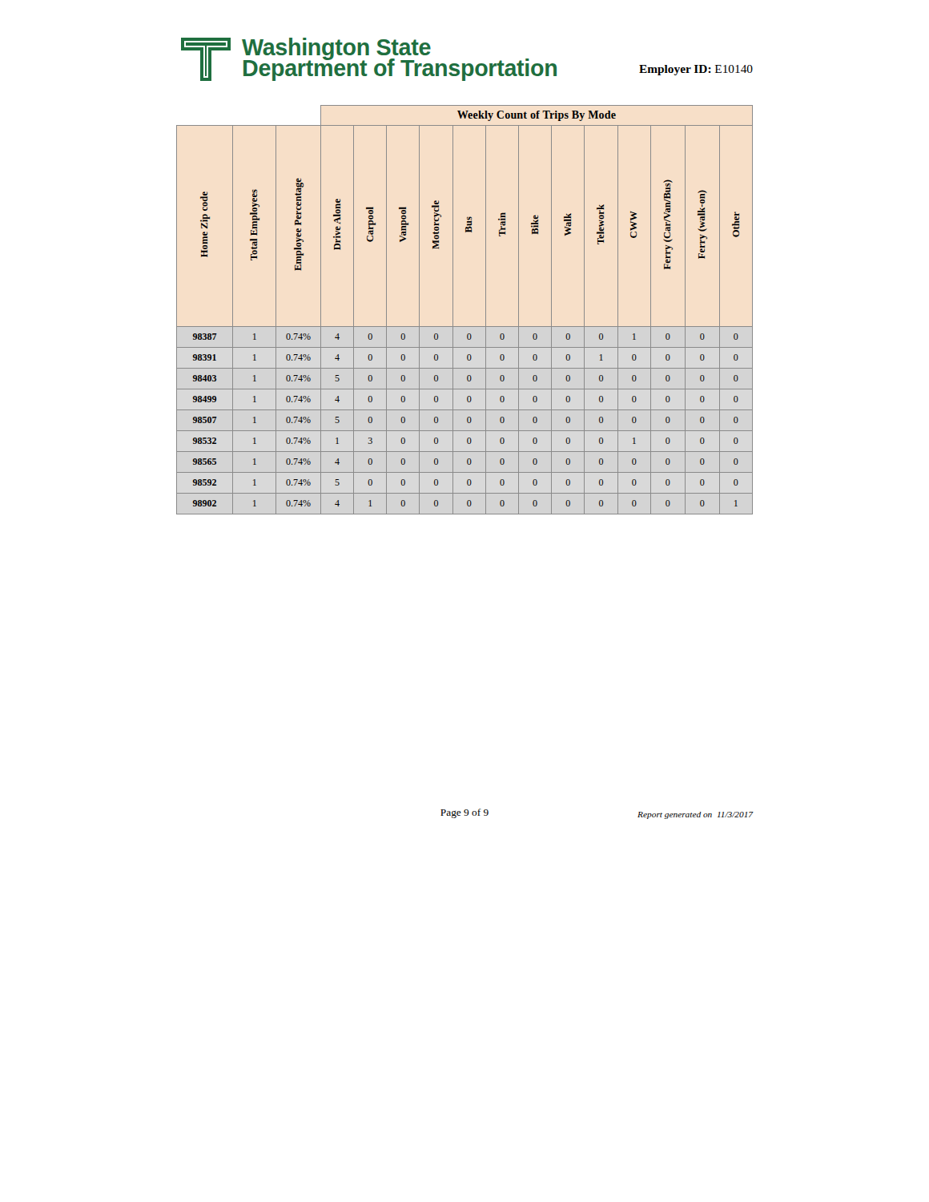Washington State Department of Transportation
Employer ID: E10140
| | | | Weekly Count of Trips By Mode |
| --- | --- | --- | --- |
| Home Zip code | Total Employees | Employee Percentage | Drive Alone | Carpool | Vanpool | Motorcycle | Bus | Train | Bike | Walk | Telework | CWW | Ferry (Car/Van/Bus) | Ferry (walk-on) | Other |
| 98387 | 1 | 0.74% | 4 | 0 | 0 | 0 | 0 | 0 | 0 | 0 | 0 | 1 | 0 | 0 | 0 |
| 98391 | 1 | 0.74% | 4 | 0 | 0 | 0 | 0 | 0 | 0 | 0 | 1 | 0 | 0 | 0 | 0 |
| 98403 | 1 | 0.74% | 5 | 0 | 0 | 0 | 0 | 0 | 0 | 0 | 0 | 0 | 0 | 0 | 0 |
| 98499 | 1 | 0.74% | 4 | 0 | 0 | 0 | 0 | 0 | 0 | 0 | 0 | 0 | 0 | 0 | 0 |
| 98507 | 1 | 0.74% | 5 | 0 | 0 | 0 | 0 | 0 | 0 | 0 | 0 | 0 | 0 | 0 | 0 |
| 98532 | 1 | 0.74% | 1 | 3 | 0 | 0 | 0 | 0 | 0 | 0 | 0 | 1 | 0 | 0 | 0 |
| 98565 | 1 | 0.74% | 4 | 0 | 0 | 0 | 0 | 0 | 0 | 0 | 0 | 0 | 0 | 0 | 0 |
| 98592 | 1 | 0.74% | 5 | 0 | 0 | 0 | 0 | 0 | 0 | 0 | 0 | 0 | 0 | 0 | 0 |
| 98902 | 1 | 0.74% | 4 | 1 | 0 | 0 | 0 | 0 | 0 | 0 | 0 | 0 | 0 | 0 | 1 |
Page 9 of 9
Report generated on 11/3/2017